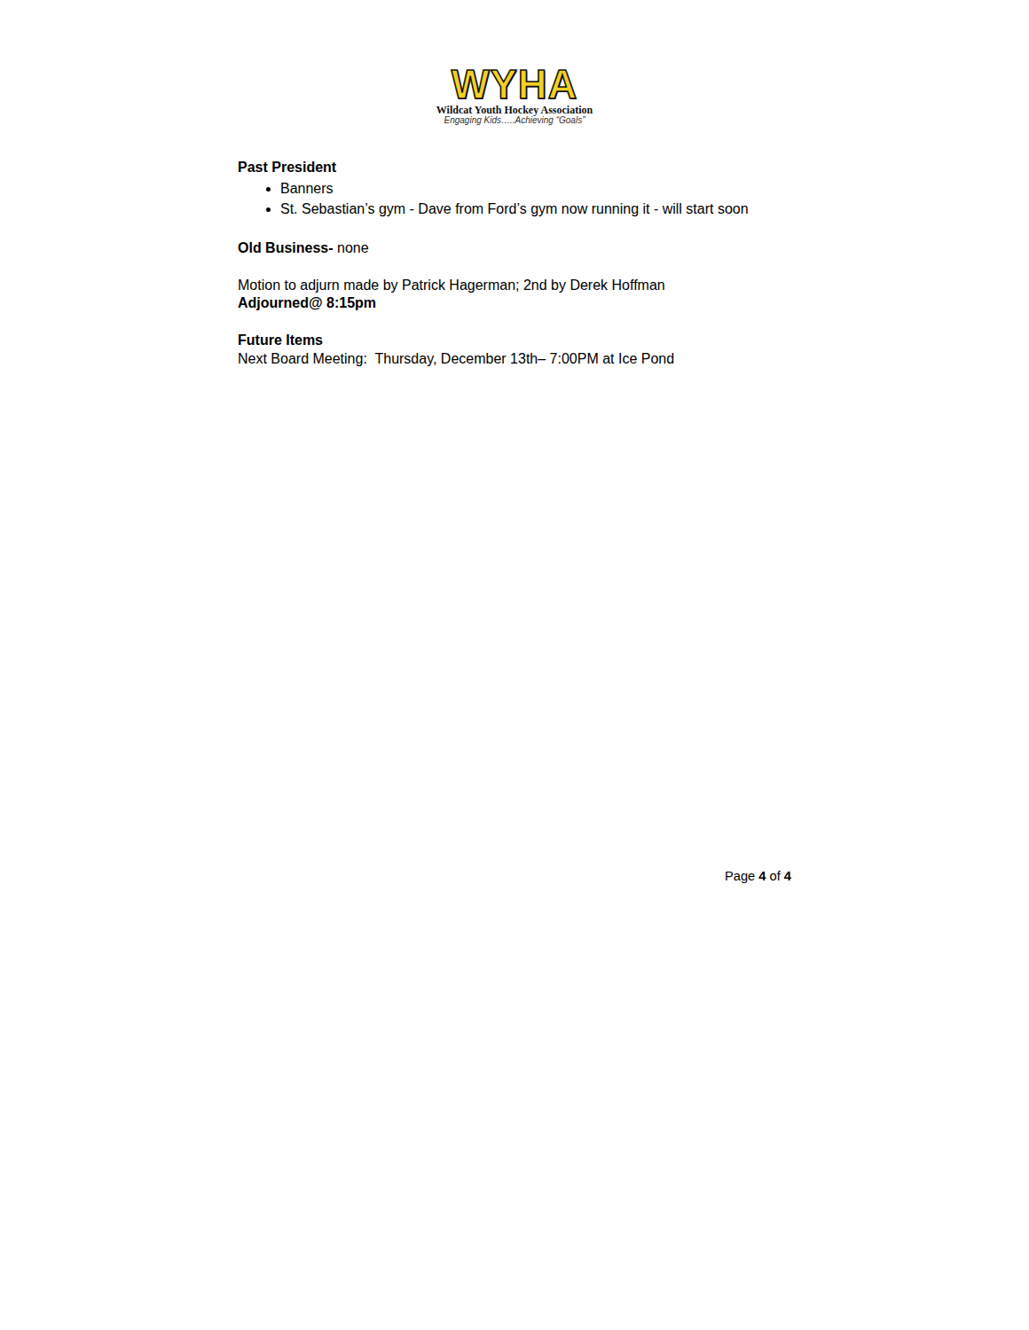WYHA
Wildcat Youth Hockey Association
Engaging Kids…..Achieving “Goals”
Past President
Banners
St. Sebastian’s gym - Dave from Ford’s gym now running it - will start soon
Old Business- none
Motion to adjurn made by Patrick Hagerman; 2nd by Derek Hoffman
Adjourned@ 8:15pm
Future Items
Next Board Meeting: Thursday, December 13th– 7:00PM at Ice Pond
Page 4 of 4